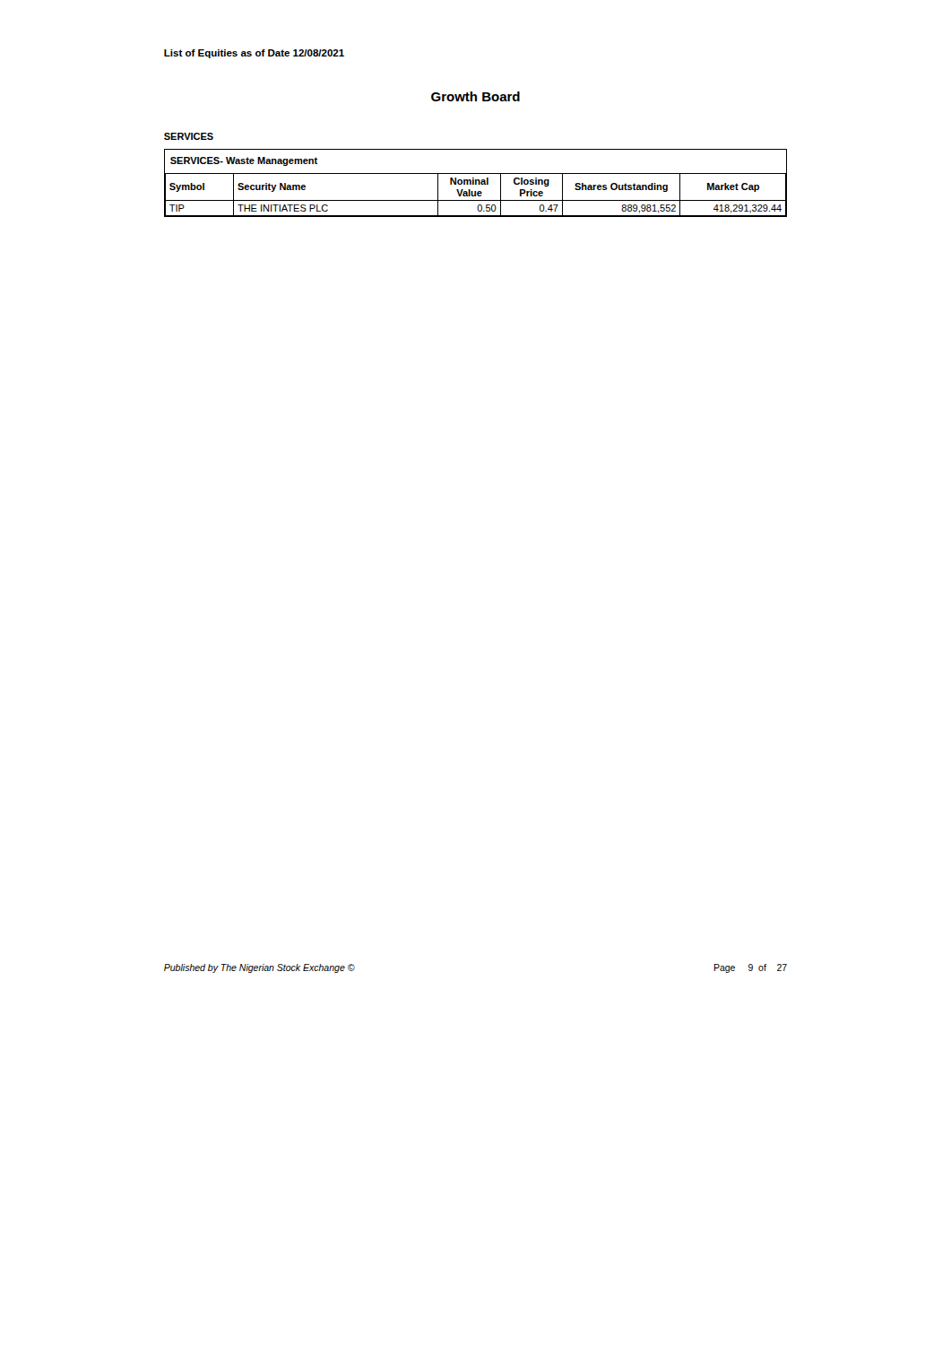List of Equities as of Date 12/08/2021
Growth Board
SERVICES
SERVICES- Waste Management
| Symbol | Security Name | Nominal Value | Closing Price | Shares Outstanding | Market Cap |
| --- | --- | --- | --- | --- | --- |
| TIP | THE INITIATES PLC | 0.50 | 0.47 | 889,981,552 | 418,291,329.44 |
Published by The Nigerian Stock Exchange © Page 9 of 27